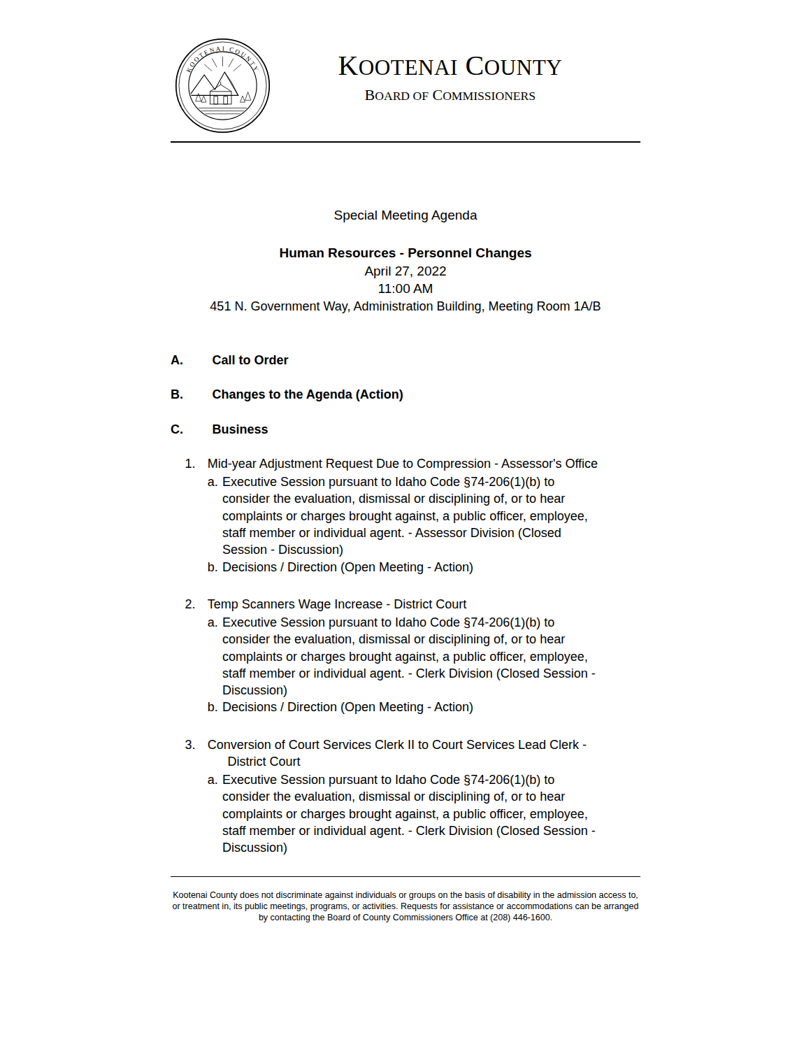KOOTENAI COUNTY IDAHO Est. 1864
KOOTENAI COUNTY
BOARD OF COMMISSIONERS
Special Meeting Agenda
Human Resources - Personnel Changes
April 27, 2022
11:00 AM
451 N. Government Way, Administration Building, Meeting Room 1A/B
A.
Call to Order
B.
Changes to the Agenda (Action)
C.
Business
1.
Mid-year Adjustment Request Due to Compression - Assessor's Office
a.
Executive Session pursuant to Idaho Code §74-206(1)(b) to consider the evaluation, dismissal or disciplining of, or to hear complaints or charges brought against, a public officer, employee, staff member or individual agent. - Assessor Division (Closed Session - Discussion)
b.
Decisions / Direction (Open Meeting - Action)
2.
Temp Scanners Wage Increase - District Court
a.
Executive Session pursuant to Idaho Code §74-206(1)(b) to consider the evaluation, dismissal or disciplining of, or to hear complaints or charges brought against, a public officer, employee, staff member or individual agent. - Clerk Division (Closed Session - Discussion)
b.
Decisions / Direction (Open Meeting - Action)
3.
Conversion of Court Services Clerk II to Court Services Lead Clerk - District Court
a.
Executive Session pursuant to Idaho Code §74-206(1)(b) to consider the evaluation, dismissal or disciplining of, or to hear complaints or charges brought against, a public officer, employee, staff member or individual agent. - Clerk Division (Closed Session - Discussion)
Kootenai County does not discriminate against individuals or groups on the basis of disability in the admission access to, or treatment in, its public meetings, programs, or activities. Requests for assistance or accommodations can be arranged by contacting the Board of County Commissioners Office at (208) 446-1600.